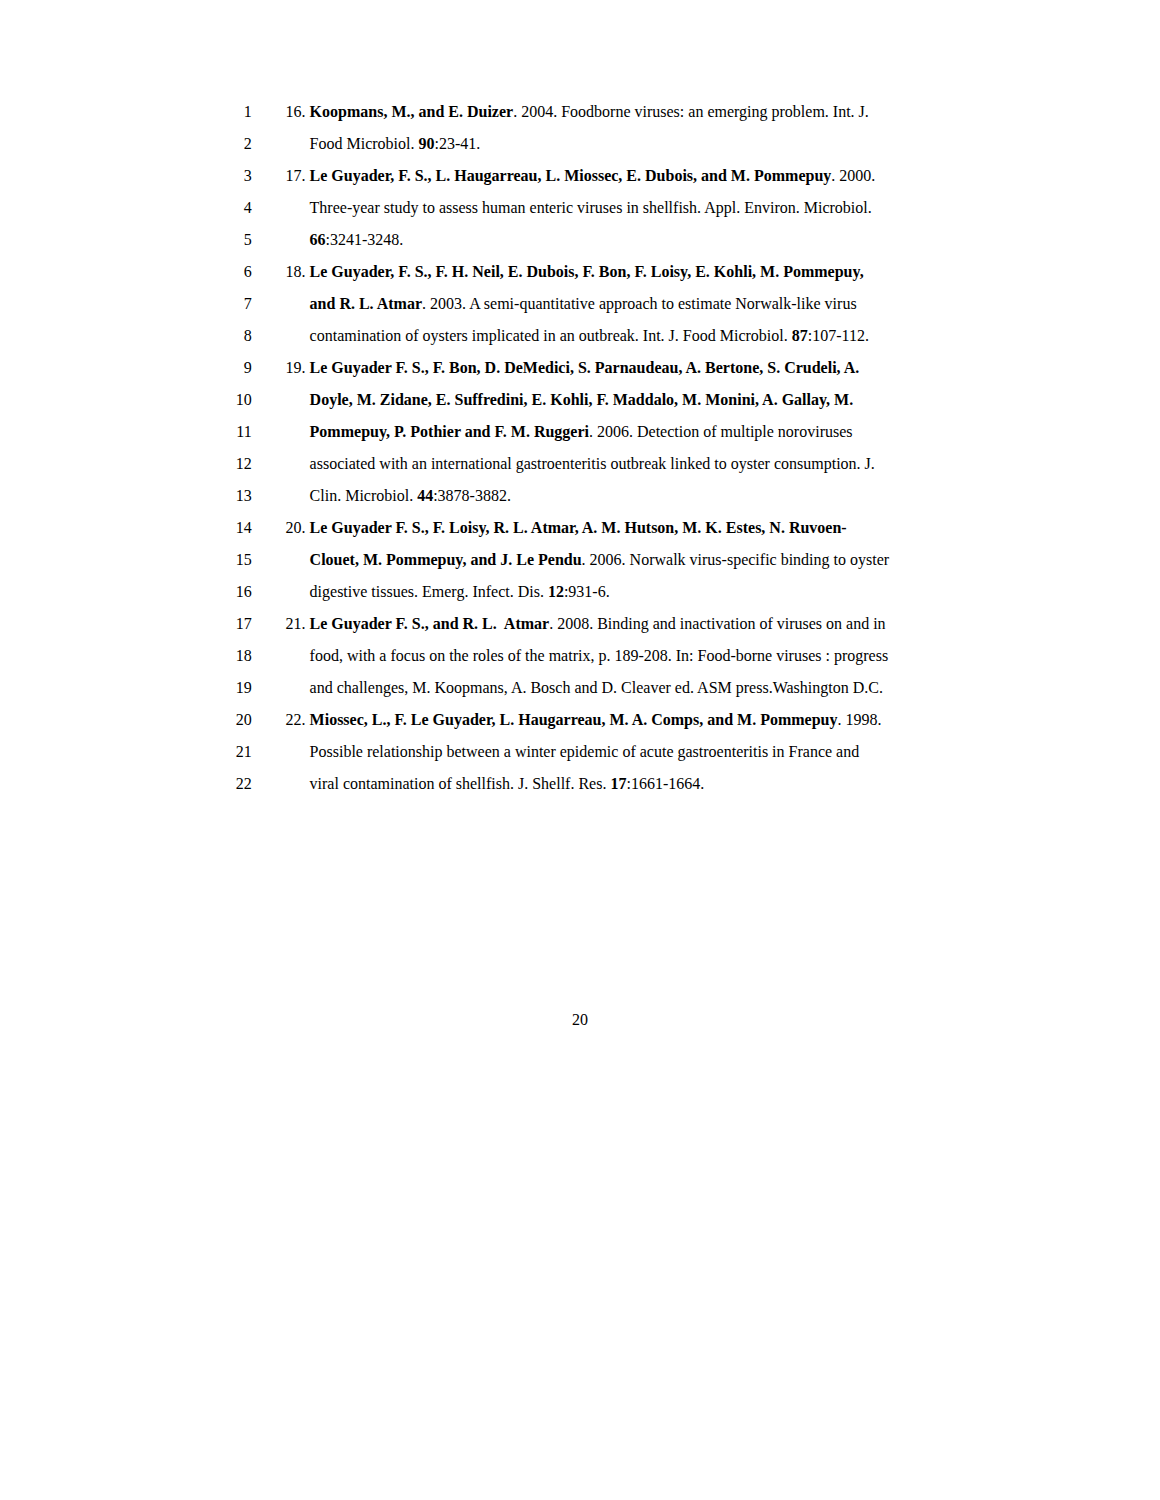1
2
3
4
5
6
7
8
9
10
11
12
13
14
15
16
17
18
19
20
21
22
Koopmans, M., and E. Duizer. 2004. Foodborne viruses: an emerging problem. Int. J. Food Microbiol. 90:23-41.
Le Guyader, F. S., L. Haugarreau, L. Miossec, E. Dubois, and M. Pommepuy. 2000. Three-year study to assess human enteric viruses in shellfish. Appl. Environ. Microbiol. 66:3241-3248.
Le Guyader, F. S., F. H. Neil, E. Dubois, F. Bon, F. Loisy, E. Kohli, M. Pommepuy, and R. L. Atmar. 2003. A semi-quantitative approach to estimate Norwalk-like virus contamination of oysters implicated in an outbreak. Int. J. Food Microbiol. 87:107-112.
Le Guyader F. S., F. Bon, D. DeMedici, S. Parnaudeau, A. Bertone, S. Crudeli, A. Doyle, M. Zidane, E. Suffredini, E. Kohli, F. Maddalo, M. Monini, A. Gallay, M. Pommepuy, P. Pothier and F. M. Ruggeri. 2006. Detection of multiple noroviruses associated with an international gastroenteritis outbreak linked to oyster consumption. J. Clin. Microbiol. 44:3878-3882.
Le Guyader F. S., F. Loisy, R. L. Atmar, A. M. Hutson, M. K. Estes, N. Ruvoen-Clouet, M. Pommepuy, and J. Le Pendu. 2006. Norwalk virus-specific binding to oyster digestive tissues. Emerg. Infect. Dis. 12:931-6.
Le Guyader F. S., and R. L. Atmar. 2008. Binding and inactivation of viruses on and in food, with a focus on the roles of the matrix, p. 189-208. In: Food-borne viruses : progress and challenges, M. Koopmans, A. Bosch and D. Cleaver ed. ASM press.Washington D.C.
Miossec, L., F. Le Guyader, L. Haugarreau, M. A. Comps, and M. Pommepuy. 1998. Possible relationship between a winter epidemic of acute gastroenteritis in France and viral contamination of shellfish. J. Shellf. Res. 17:1661-1664.
20